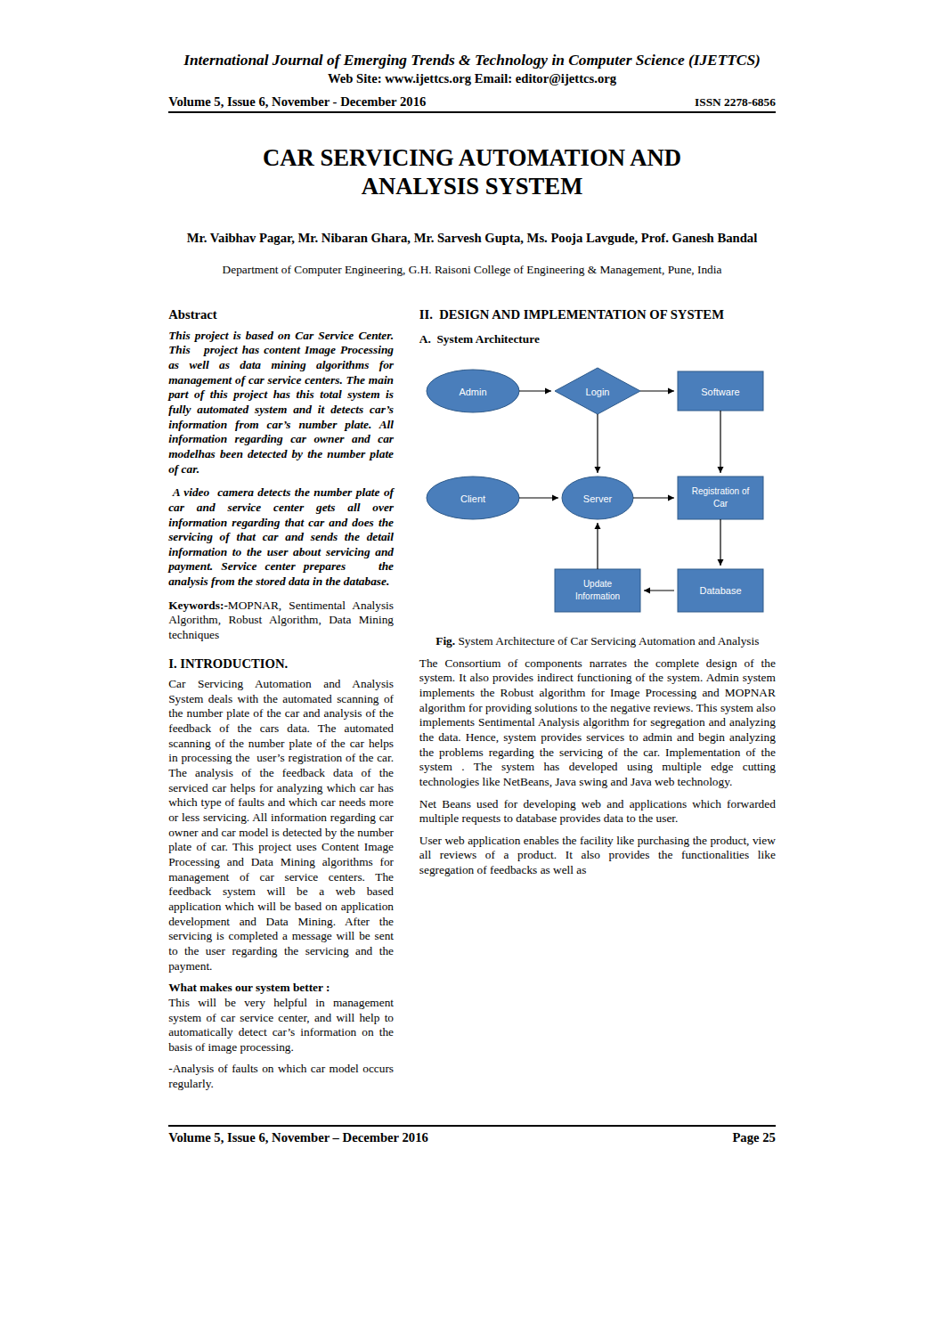International Journal of Emerging Trends & Technology in Computer Science (IJETTCS)
Web Site: www.ijettcs.org Email: editor@ijettcs.org
Volume 5, Issue 6, November - December 2016 ISSN 2278-6856
CAR SERVICING AUTOMATION AND
ANALYSIS SYSTEM
Mr. Vaibhav Pagar, Mr. Nibaran Ghara, Mr. Sarvesh Gupta, Ms. Pooja Lavgude, Prof. Ganesh Bandal
Department of Computer Engineering, G.H. Raisoni College of Engineering & Management, Pune, India
Abstract
This project is based on Car Service Center. This project has content Image Processing as well as data mining algorithms for management of car service centers. The main part of this project has this total system is fully automated system and it detects car’s information from car’s number plate. All information regarding car owner and car modelhas been detected by the number plate of car.
A video camera detects the number plate of car and service center gets all over information regarding that car and does the servicing of that car and sends the detail information to the user about servicing and payment. Service center prepares the analysis from the stored data in the database.
Keywords:-MOPNAR, Sentimental Analysis Algorithm, Robust Algorithm, Data Mining techniques
I. INTRODUCTION.
Car Servicing Automation and Analysis System deals with the automated scanning of the number plate of the car and analysis of the feedback of the cars data. The automated scanning of the number plate of the car helps in processing the user’s registration of the car. The analysis of the feedback data of the serviced car helps for analyzing which car has which type of faults and which car needs more or less servicing. All information regarding car owner and car model is detected by the number plate of car. This project uses Content Image Processing and Data Mining algorithms for management of car service centers. The feedback system will be a web based application which will be based on application development and Data Mining. After the servicing is completed a message will be sent to the user regarding the servicing and the payment.
What makes our system better :
This will be very helpful in management system of car service center, and will help to automatically detect car’s information on the basis of image processing.
-Analysis of faults on which car model occurs regularly.
II. DESIGN AND IMPLEMENTATION OF SYSTEM
A. System Architecture
Admin Login Software Client Server Registration of Car Update Information Database
Fig. System Architecture of Car Servicing Automation and Analysis
The Consortium of components narrates the complete design of the system. It also provides indirect functioning of the system. Admin system implements the Robust algorithm for Image Processing and MOPNAR algorithm for providing solutions to the negative reviews. This system also implements Sentimental Analysis algorithm for segregation and analyzing the data. Hence, system provides services to admin and begin analyzing the problems regarding the servicing of the car. Implementation of the system . The system has developed using multiple edge cutting technologies like NetBeans, Java swing and Java web technology.
Net Beans used for developing web and applications which forwarded multiple requests to database provides data to the user.
User web application enables the facility like purchasing the product, view all reviews of a product. It also provides the functionalities like segregation of feedbacks as well as
Volume 5, Issue 6, November – December 2016 Page 25